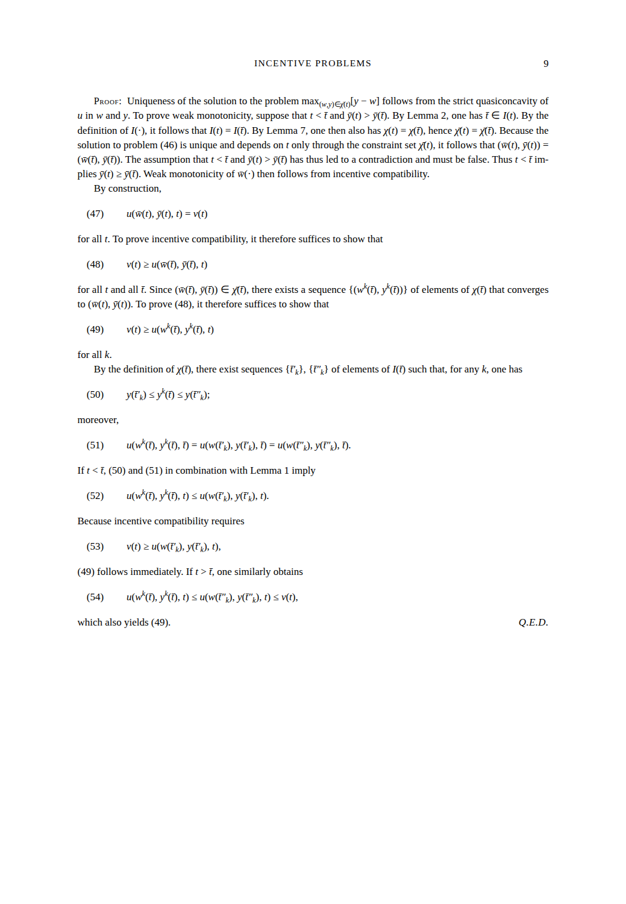Incentive Problems 9
Proof: Uniqueness of the solution to the problem max(w,y)∈χ̄(t)[y − w] follows from the strict quasiconcavity of u in w and y. To prove weak monotonicity, suppose that t < t̄ and ȳ(t) > ȳ(t̄). By Lemma 2, one has t̄ ∈ I(t). By the definition of I(·), it follows that I(t) = I(t̄). By Lemma 7, one then also has χ(t) = χ(t̄), hence χ̄(t) = χ̄(t̄). Because the solution to problem (46) is unique and depends on t only through the constraint set χ̄(t), it follows that (w̄(t), ȳ(t)) = (w̄(t̄), ȳ(t̄)). The assumption that t < t̄ and ȳ(t) > ȳ(t̄) has thus led to a contradiction and must be false. Thus t < t̄ implies ȳ(t) ≥ ȳ(t̄). Weak monotonicity of w̄(·) then follows from incentive compatibility.
By construction,
(47)
u(w̄(t), ȳ(t), t) = v(t)
for all t. To prove incentive compatibility, it therefore suffices to show that
(48)
v(t) ≥ u(w̄(t̄), ȳ(t̄), t)
for all t and all t̄. Since (w̄(t̄), ȳ(t̄)) ∈ χ̄(t̄), there exists a sequence {(wk(t̄), yk(t̄))} of elements of χ(t̄) that converges to (w̄(t), ȳ(t)). To prove (48), it therefore suffices to show that
(49)
v(t) ≥ u(wk(t̄), yk(t̄), t)
for all k.
By the definition of χ(t̄), there exist sequences {t̄′k}, {t̄″k} of elements of I(t̄) such that, for any k, one has
(50)
y(t̄′k) ≤ yk(t̄) ≤ y(t̄″k);
moreover,
(51)
u(wk(t̄), yk(t̄), t̄) = u(w(t̄′k), y(t̄′k), t̄) = u(w(t̄″k), y(t̄″k), t̄).
If t < t̄, (50) and (51) in combination with Lemma 1 imply
(52)
u(wk(t̄), yk(t̄), t) ≤ u(w(t̄′k), y(t̄′k), t).
Because incentive compatibility requires
(53)
v(t) ≥ u(w(t̄′k), y(t̄′k), t),
(49) follows immediately. If t > t̄, one similarly obtains
(54)
u(wk(t̄), yk(t̄), t) ≤ u(w(t̄″k), y(t̄″k), t) ≤ v(t),
which also yields (49). Q.E.D.